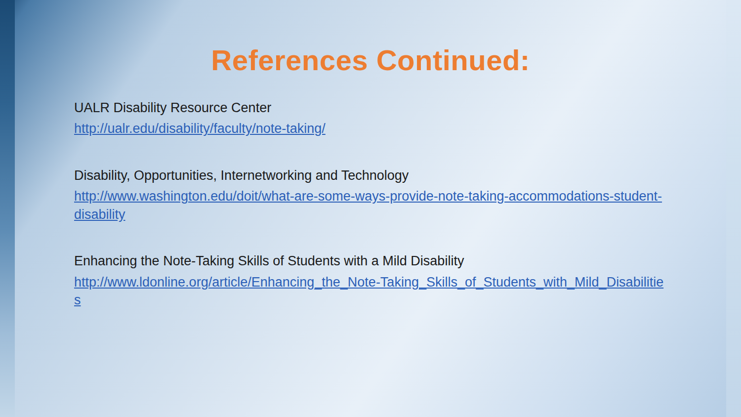References Continued:
UALR Disability Resource Center
http://ualr.edu/disability/faculty/note-taking/
Disability, Opportunities, Internetworking and Technology
http://www.washington.edu/doit/what-are-some-ways-provide-note-taking-accommodations-student-disability
Enhancing the Note-Taking Skills of Students with a Mild Disability
http://www.ldonline.org/article/Enhancing_the_Note-Taking_Skills_of_Students_with_Mild_Disabilities